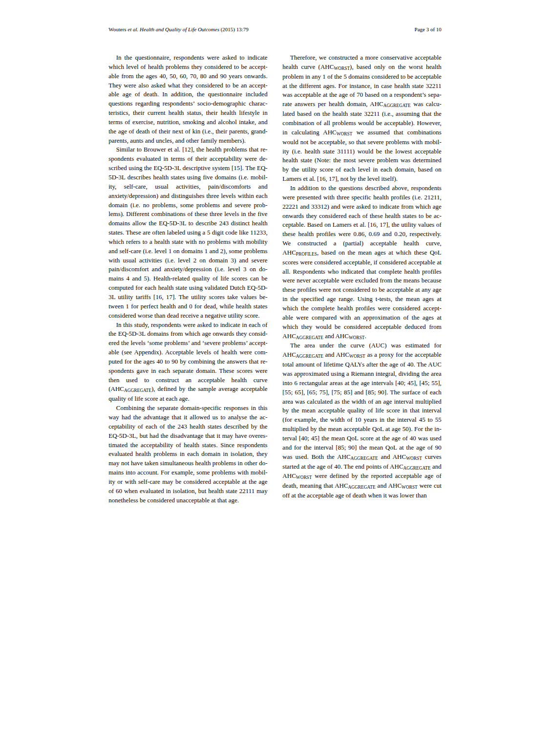Wouters et al. Health and Quality of Life Outcomes (2015) 13:79 Page 3 of 10
In the questionnaire, respondents were asked to indicate which level of health problems they considered to be acceptable from the ages 40, 50, 60, 70, 80 and 90 years onwards. They were also asked what they considered to be an acceptable age of death. In addition, the questionnaire included questions regarding respondents’ socio-demographic characteristics, their current health status, their health lifestyle in terms of exercise, nutrition, smoking and alcohol intake, and the age of death of their next of kin (i.e., their parents, grandparents, aunts and uncles, and other family members).
Similar to Brouwer et al. [12], the health problems that respondents evaluated in terms of their acceptability were described using the EQ-5D-3L descriptive system [15]. The EQ-5D-3L describes health states using five domains (i.e. mobility, self-care, usual activities, pain/discomforts and anxiety/depression) and distinguishes three levels within each domain (i.e. no problems, some problems and severe problems). Different combinations of these three levels in the five domains allow the EQ-5D-3L to describe 243 distinct health states. These are often labeled using a 5 digit code like 11233, which refers to a health state with no problems with mobility and self-care (i.e. level 1 on domains 1 and 2), some problems with usual activities (i.e. level 2 on domain 3) and severe pain/discomfort and anxiety/depression (i.e. level 3 on domains 4 and 5). Health-related quality of life scores can be computed for each health state using validated Dutch EQ-5D-3L utility tariffs [16, 17]. The utility scores take values between 1 for perfect health and 0 for dead, while health states considered worse than dead receive a negative utility score.
In this study, respondents were asked to indicate in each of the EQ-5D-3L domains from which age onwards they considered the levels ‘some problems’ and ‘severe problems’ acceptable (see Appendix). Acceptable levels of health were computed for the ages 40 to 90 by combining the answers that respondents gave in each separate domain. These scores were then used to construct an acceptable health curve (AHCAGGREGATE), defined by the sample average acceptable quality of life score at each age.
Combining the separate domain-specific responses in this way had the advantage that it allowed us to analyse the acceptability of each of the 243 health states described by the EQ-5D-3L, but had the disadvantage that it may have overestimated the acceptability of health states. Since respondents evaluated health problems in each domain in isolation, they may not have taken simultaneous health problems in other domains into account. For example, some problems with mobility or with self-care may be considered acceptable at the age of 60 when evaluated in isolation, but health state 22111 may nonetheless be considered unacceptable at that age.
Therefore, we constructed a more conservative acceptable health curve (AHCWORST), based only on the worst health problem in any 1 of the 5 domains considered to be acceptable at the different ages. For instance, in case health state 32211 was acceptable at the age of 70 based on a respondent’s separate answers per health domain, AHCAGGREGATE was calculated based on the health state 32211 (i.e., assuming that the combination of all problems would be acceptable). However, in calculating AHCWORST we assumed that combinations would not be acceptable, so that severe problems with mobility (i.e. health state 31111) would be the lowest acceptable health state (Note: the most severe problem was determined by the utility score of each level in each domain, based on Lamers et al. [16, 17], not by the level itself).
In addition to the questions described above, respondents were presented with three specific health profiles (i.e. 21211, 22221 and 33312) and were asked to indicate from which age onwards they considered each of these health states to be acceptable. Based on Lamers et al. [16, 17], the utility values of these health profiles were 0.86, 0.69 and 0.20, respectively. We constructed a (partial) acceptable health curve, AHCPROFILES, based on the mean ages at which these QoL scores were considered acceptable, if considered acceptable at all. Respondents who indicated that complete health profiles were never acceptable were excluded from the means because these profiles were not considered to be acceptable at any age in the specified age range. Using t-tests, the mean ages at which the complete health profiles were considered acceptable were compared with an approximation of the ages at which they would be considered acceptable deduced from AHCAGGREGATE and AHCWORST.
The area under the curve (AUC) was estimated for AHCAGGREGATE and AHCWORST as a proxy for the acceptable total amount of lifetime QALYs after the age of 40. The AUC was approximated using a Riemann integral, dividing the area into 6 rectangular areas at the age intervals [40; 45], [45; 55], [55; 65], [65; 75], [75; 85] and [85; 90]. The surface of each area was calculated as the width of an age interval multiplied by the mean acceptable quality of life score in that interval (for example, the width of 10 years in the interval 45 to 55 multiplied by the mean acceptable QoL at age 50). For the interval [40; 45] the mean QoL score at the age of 40 was used and for the interval [85; 90] the mean QoL at the age of 90 was used. Both the AHCAGGREGATE and AHCWORST curves started at the age of 40. The end points of AHCAGGREGATE and AHCWORST were defined by the reported acceptable age of death, meaning that AHCAGGREGATE and AHCWORST were cut off at the acceptable age of death when it was lower than